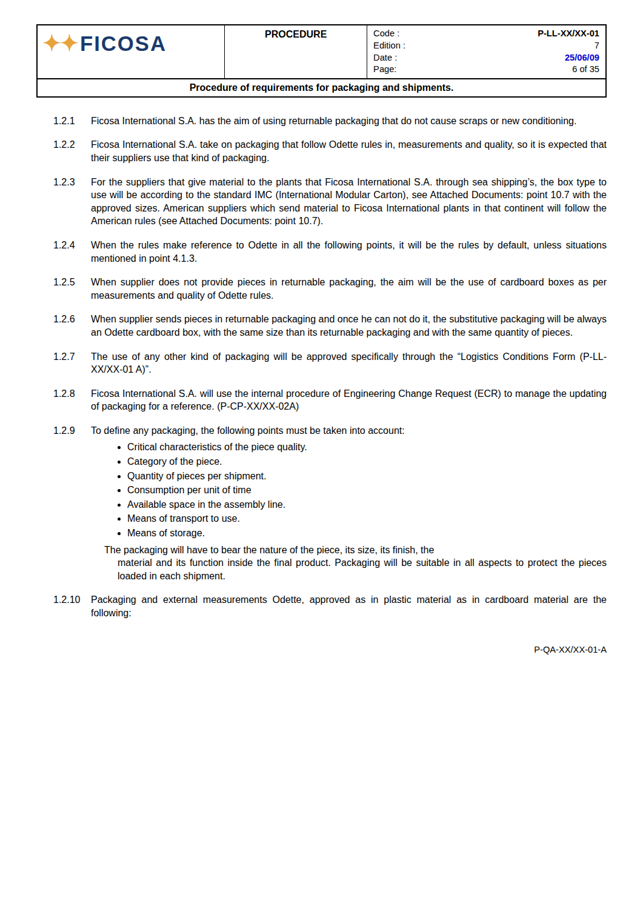| ✦✦ FICOSA | PROCEDURE | / Code : / P-LL-XX/XX-01 / / Edition : / 7 / / Date : / 25/06/09 / / Page: / 6 of 35 / |
| Procedure of requirements for packaging and shipments. |
1.2.1
Ficosa International S.A. has the aim of using returnable packaging that do not cause scraps or new conditioning.
1.2.2
Ficosa International S.A. take on packaging that follow Odette rules in, measurements and quality, so it is expected that their suppliers use that kind of packaging.
1.2.3
For the suppliers that give material to the plants that Ficosa International S.A. through sea shipping’s, the box type to use will be according to the standard IMC (International Modular Carton), see Attached Documents: point 10.7 with the approved sizes. American suppliers which send material to Ficosa International plants in that continent will follow the American rules (see Attached Documents: point 10.7).
1.2.4
When the rules make reference to Odette in all the following points, it will be the rules by default, unless situations mentioned in point 4.1.3.
1.2.5
When supplier does not provide pieces in returnable packaging, the aim will be the use of cardboard boxes as per measurements and quality of Odette rules.
1.2.6
When supplier sends pieces in returnable packaging and once he can not do it, the substitutive packaging will be always an Odette cardboard box, with the same size than its returnable packaging and with the same quantity of pieces.
1.2.7
The use of any other kind of packaging will be approved specifically through the “Logistics Conditions Form (P-LL-XX/XX-01 A)”.
1.2.8
Ficosa International S.A. will use the internal procedure of Engineering Change Request (ECR) to manage the updating of packaging for a reference. (P-CP-XX/XX-02A)
1.2.9
To define any packaging, the following points must be taken into account:
Critical characteristics of the piece quality.
Category of the piece.
Quantity of pieces per shipment.
Consumption per unit of time
Available space in the assembly line.
Means of transport to use.
Means of storage.
The packaging will have to bear the nature of the piece, its size, its finish, the material and its function inside the final product. Packaging will be suitable in all aspects to protect the pieces loaded in each shipment.
1.2.10
Packaging and external measurements Odette, approved as in plastic material as in cardboard material are the following:
P-QA-XX/XX-01-A